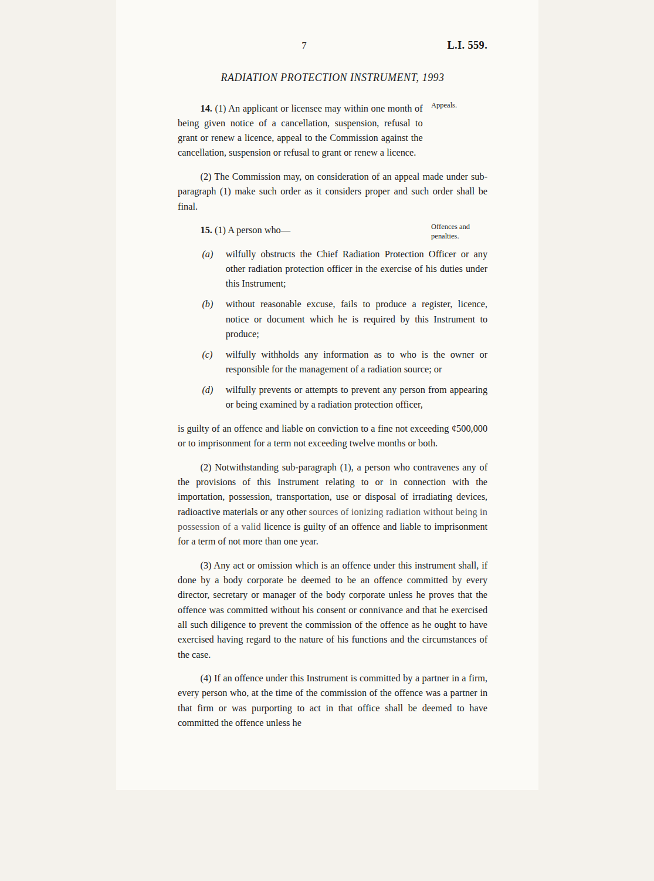7 L.I. 559.
RADIATION PROTECTION INSTRUMENT, 1993
Appeals.
14. (1) An applicant or licensee may within one month of being given notice of a cancellation, suspension, refusal to grant or renew a licence, appeal to the Commission against the cancellation, suspension or refusal to grant or renew a licence.
(2) The Commission may, on consideration of an appeal made under sub-paragraph (1) make such order as it considers proper and such order shall be final.
Offences and penalties.
15. (1) A person who—
(a) wilfully obstructs the Chief Radiation Protection Officer or any other radiation protection officer in the exercise of his duties under this Instrument;
(b) without reasonable excuse, fails to produce a register, licence, notice or document which he is required by this Instrument to produce;
(c) wilfully withholds any information as to who is the owner or responsible for the management of a radiation source; or
(d) wilfully prevents or attempts to prevent any person from appearing or being examined by a radiation protection officer,
is guilty of an offence and liable on conviction to a fine not exceeding ¢500,000 or to imprisonment for a term not exceeding twelve months or both.
(2) Notwithstanding sub-paragraph (1), a person who contravenes any of the provisions of this Instrument relating to or in connection with the importation, possession, transportation, use or disposal of irradiating devices, radioactive materials or any other sources of ionizing radiation without being in possession of a valid licence is guilty of an offence and liable to imprisonment for a term of not more than one year.
(3) Any act or omission which is an offence under this instrument shall, if done by a body corporate be deemed to be an offence committed by every director, secretary or manager of the body corporate unless he proves that the offence was committed without his consent or connivance and that he exercised all such diligence to prevent the commission of the offence as he ought to have exercised having regard to the nature of his functions and the circumstances of the case.
(4) If an offence under this Instrument is committed by a partner in a firm, every person who, at the time of the commission of the offence was a partner in that firm or was purporting to act in that office shall be deemed to have committed the offence unless he